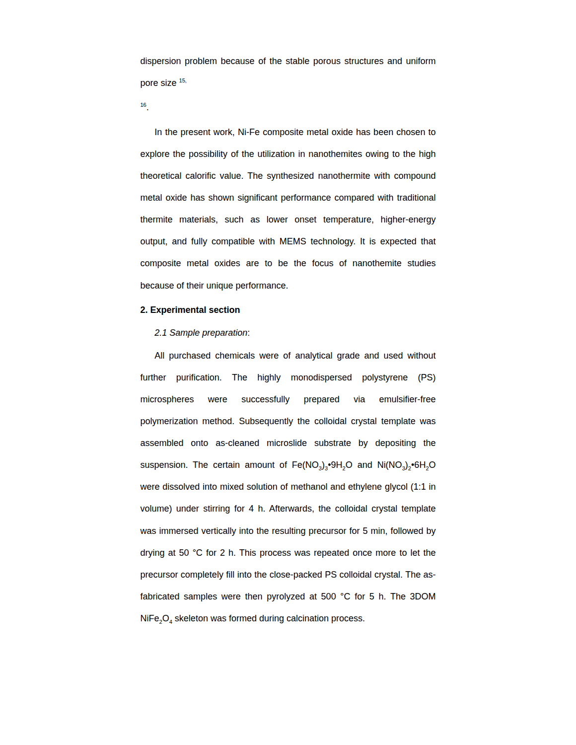dispersion problem because of the stable porous structures and uniform pore size 15,
16.
In the present work, Ni-Fe composite metal oxide has been chosen to explore the possibility of the utilization in nanothemites owing to the high theoretical calorific value. The synthesized nanothermite with compound metal oxide has shown significant performance compared with traditional thermite materials, such as lower onset temperature, higher-energy output, and fully compatible with MEMS technology. It is expected that composite metal oxides are to be the focus of nanothemite studies because of their unique performance.
2. Experimental section
2.1 Sample preparation:
All purchased chemicals were of analytical grade and used without further purification. The highly monodispersed polystyrene (PS) microspheres were successfully prepared via emulsifier-free polymerization method. Subsequently the colloidal crystal template was assembled onto as-cleaned microslide substrate by depositing the suspension. The certain amount of Fe(NO3)3•9H2O and Ni(NO3)2•6H2O were dissolved into mixed solution of methanol and ethylene glycol (1:1 in volume) under stirring for 4 h. Afterwards, the colloidal crystal template was immersed vertically into the resulting precursor for 5 min, followed by drying at 50 °C for 2 h. This process was repeated once more to let the precursor completely fill into the close-packed PS colloidal crystal. The as-fabricated samples were then pyrolyzed at 500 °C for 5 h. The 3DOM NiFe2O4 skeleton was formed during calcination process.